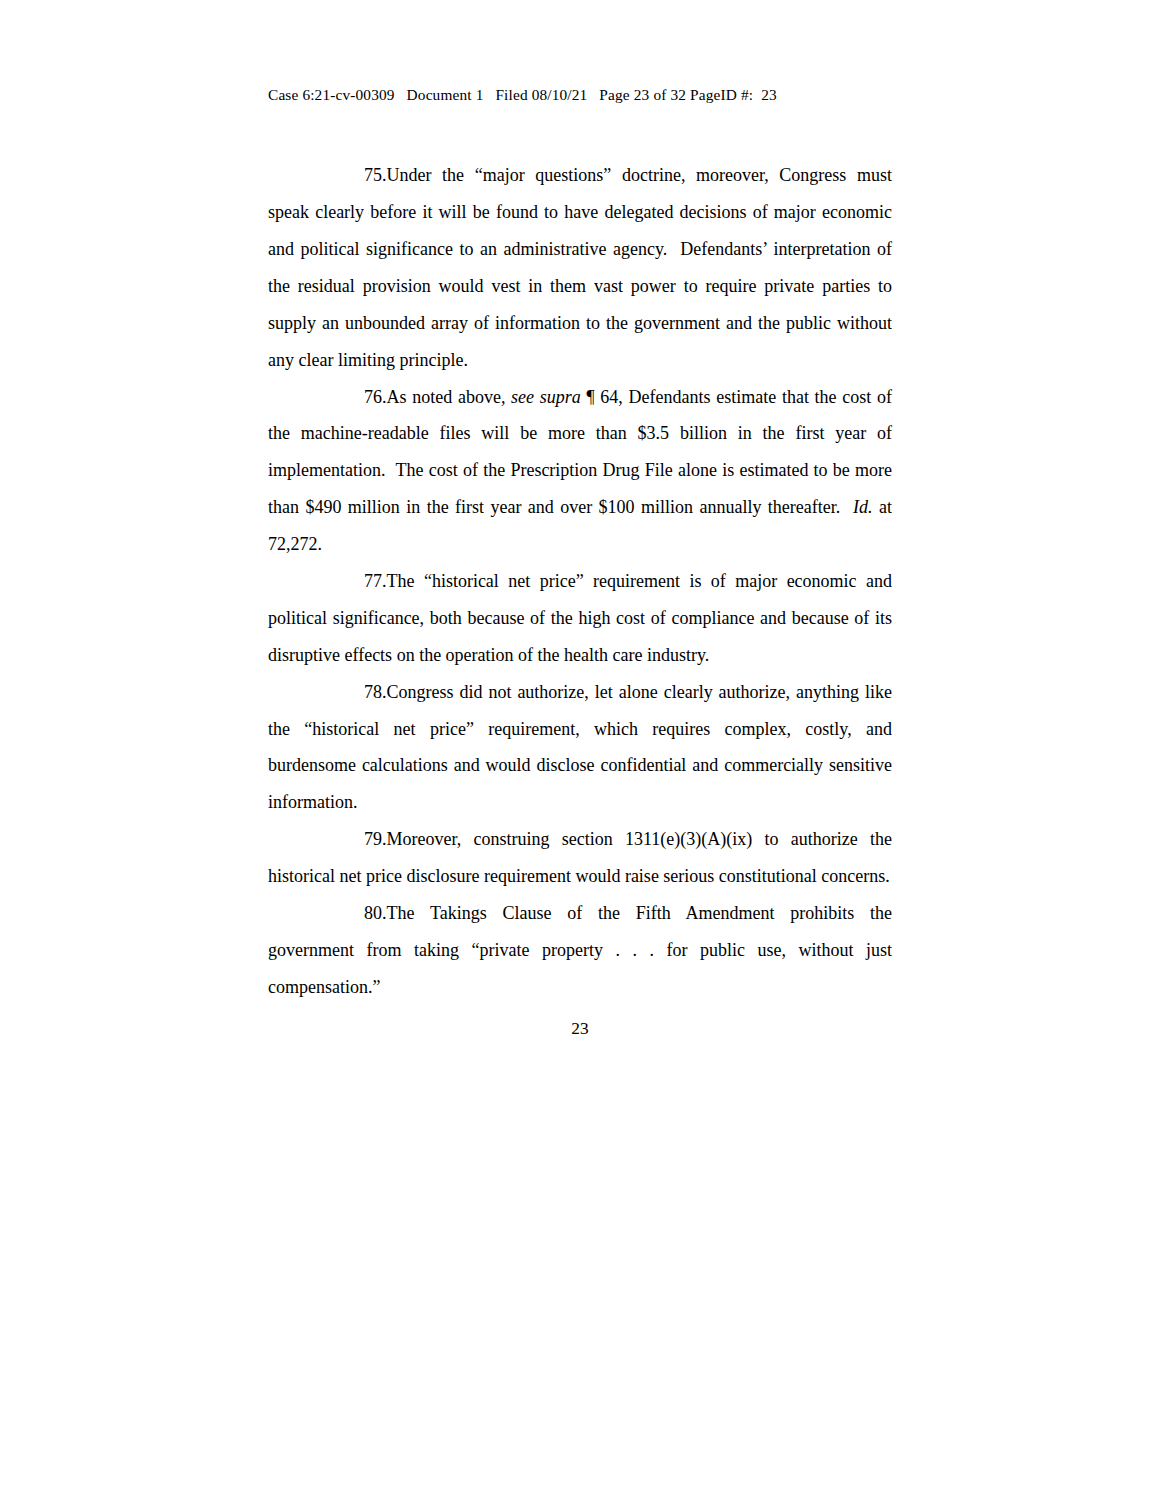Case 6:21-cv-00309 Document 1 Filed 08/10/21 Page 23 of 32 PageID #: 23
75. Under the “major questions” doctrine, moreover, Congress must speak clearly before it will be found to have delegated decisions of major economic and political significance to an administrative agency. Defendants’ interpretation of the residual provision would vest in them vast power to require private parties to supply an unbounded array of information to the government and the public without any clear limiting principle.
76. As noted above, see supra ¶ 64, Defendants estimate that the cost of the machine-readable files will be more than $3.5 billion in the first year of implementation. The cost of the Prescription Drug File alone is estimated to be more than $490 million in the first year and over $100 million annually thereafter. Id. at 72,272.
77. The “historical net price” requirement is of major economic and political significance, both because of the high cost of compliance and because of its disruptive effects on the operation of the health care industry.
78. Congress did not authorize, let alone clearly authorize, anything like the “historical net price” requirement, which requires complex, costly, and burdensome calculations and would disclose confidential and commercially sensitive information.
79. Moreover, construing section 1311(e)(3)(A)(ix) to authorize the historical net price disclosure requirement would raise serious constitutional concerns.
80. The Takings Clause of the Fifth Amendment prohibits the government from taking “private property . . . for public use, without just compensation.”
23